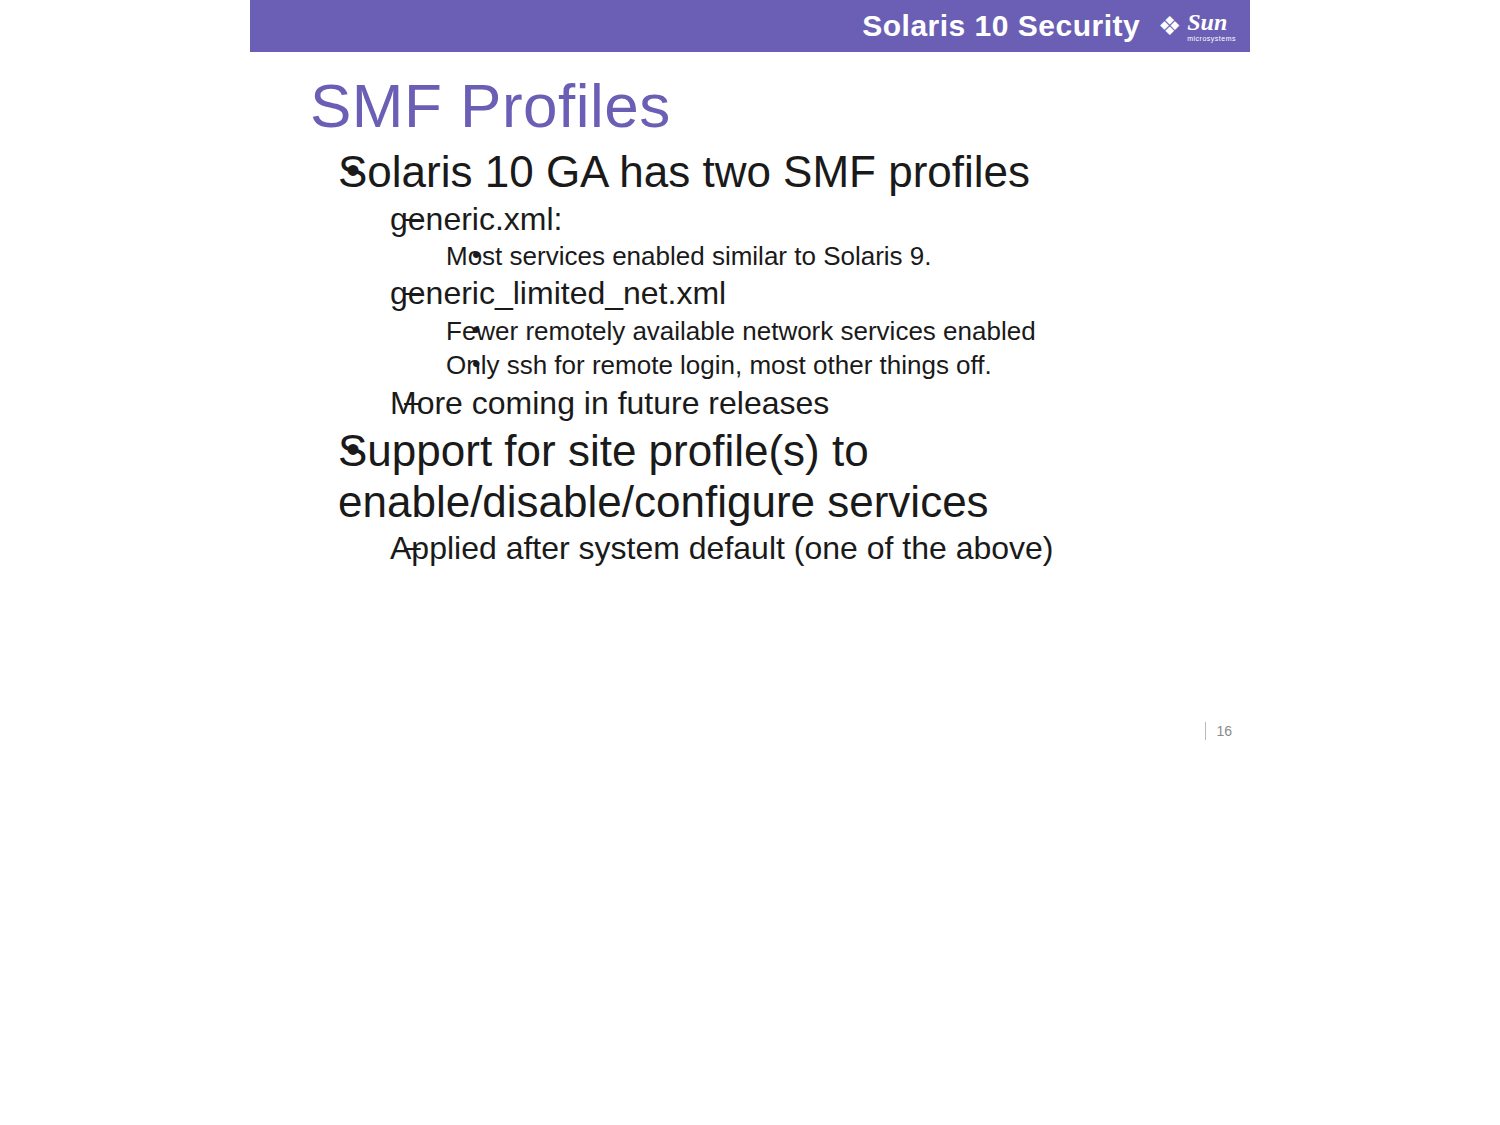Solaris 10 Security
❖ Sun microsystems
SMF Profiles
Solaris 10 GA has two SMF profiles
generic.xml:
Most services enabled similar to Solaris 9.
generic_limited_net.xml
Fewer remotely available network services enabled
Only ssh for remote login, most other things off.
More coming in future releases
Support for site profile(s) to enable/disable/configure services
Applied after system default (one of the above)
16